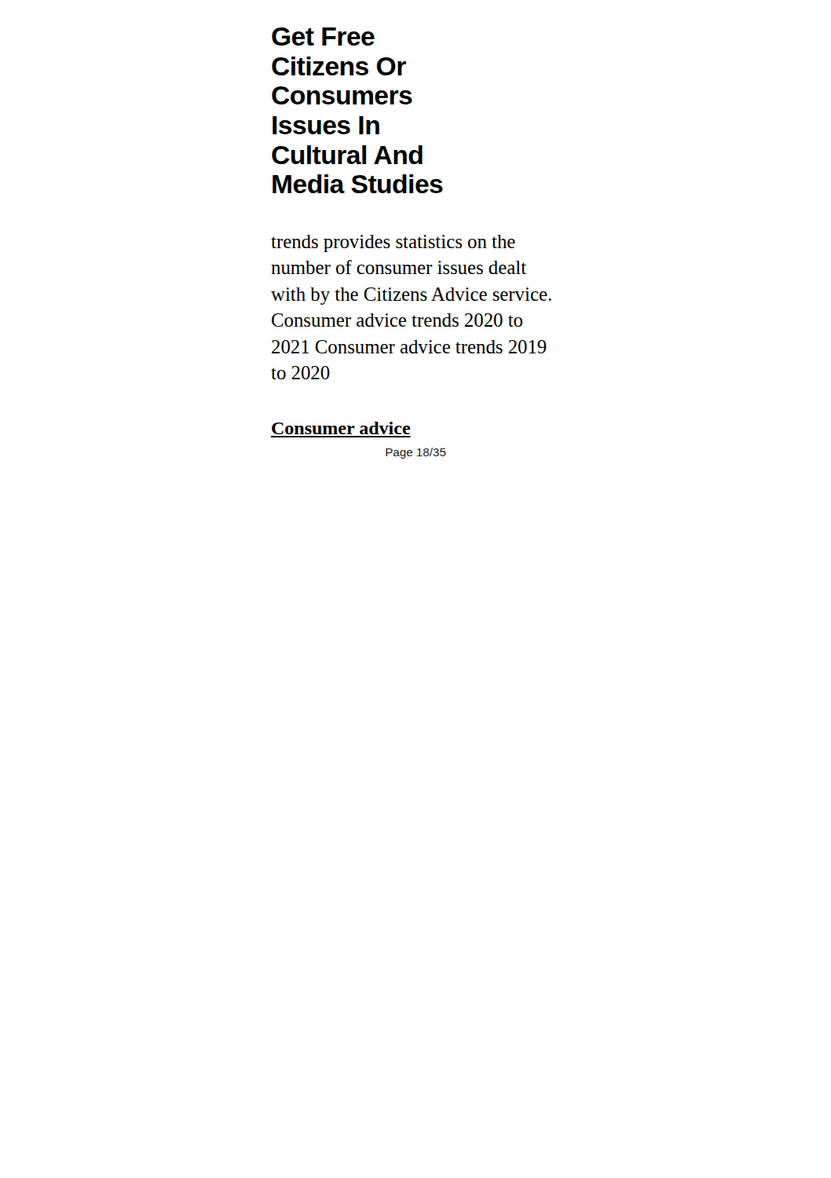Get Free Citizens Or Consumers Issues In Cultural And Media Studies
trends provides statistics on the number of consumer issues dealt with by the Citizens Advice service. Consumer advice trends 2020 to 2021 Consumer advice trends 2019 to 2020
Consumer advice
Page 18/35